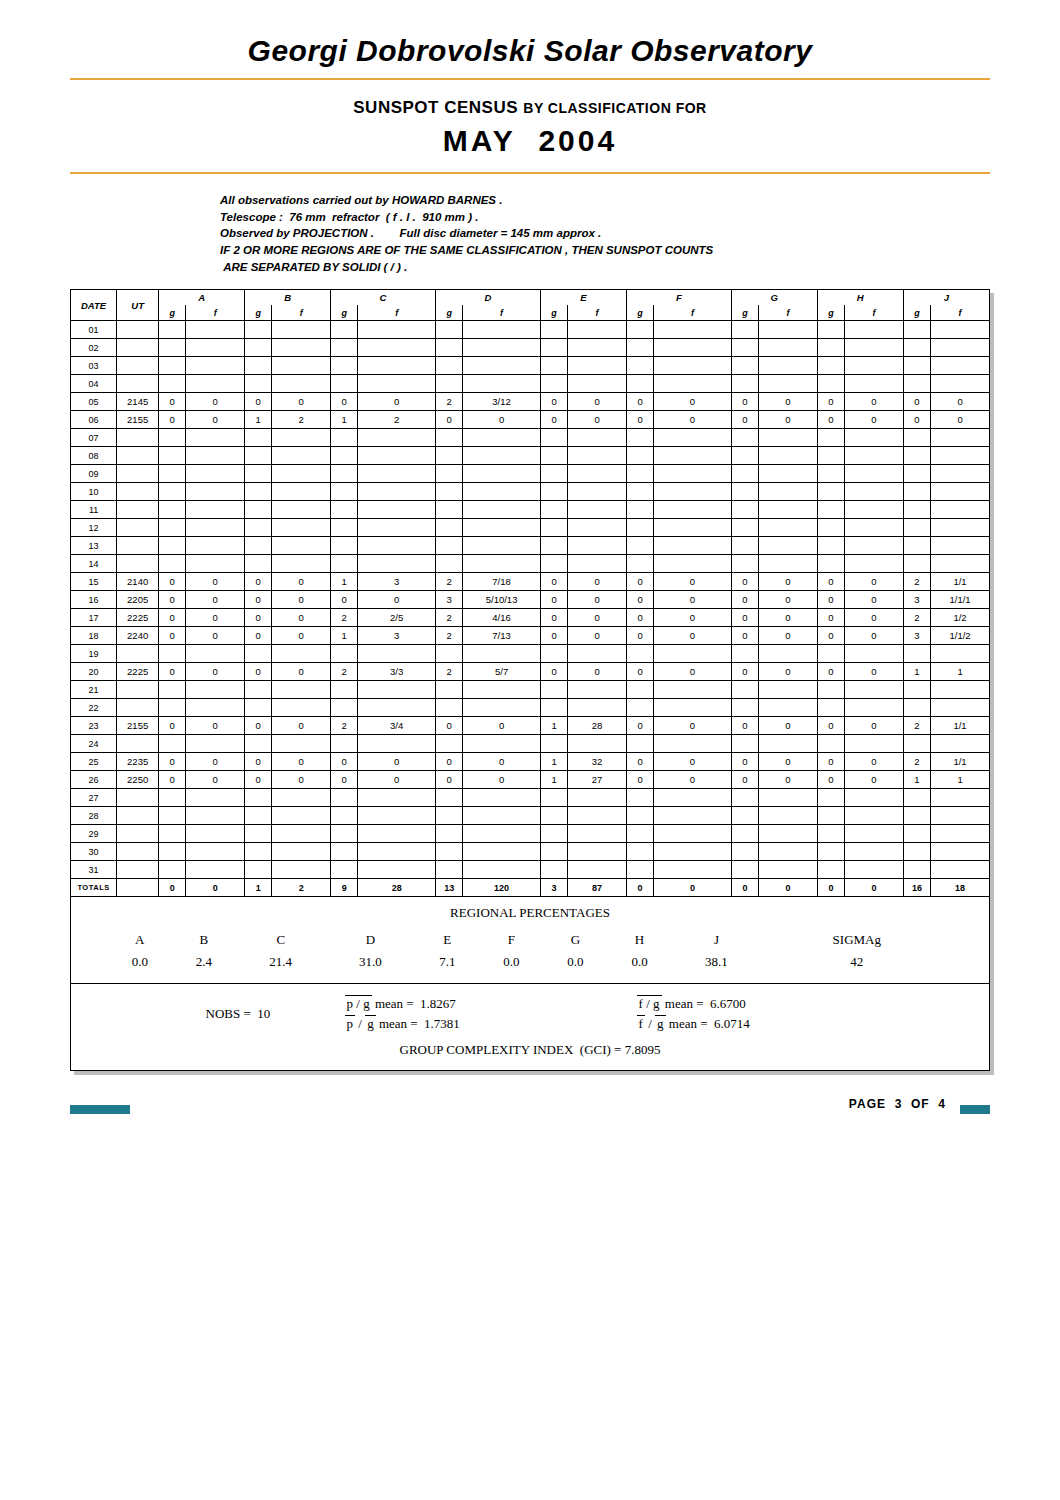Georgi Dobrovolski Solar Observatory
SUNSPOT CENSUS BY CLASSIFICATION FOR
MAY 2004
All observations carried out by HOWARD BARNES .
Telescope : 76 mm refractor ( f . l . 910 mm ) .
Observed by PROJECTION . Full disc diameter = 145 mm approx .
IF 2 OR MORE REGIONS ARE OF THE SAME CLASSIFICATION , THEN SUNSPOT COUNTS
ARE SEPARATED BY SOLIDI ( / ) .
| DATE | UT | A | B | C | D | E | F | G | H | J |
| --- | --- | --- | --- | --- | --- | --- | --- | --- | --- | --- |
| g | f | g | f | g | f | g | f | g | f | g | f | g | f | g | f | g | f |
| 01 | | | | | | | | | | | | | | | | | | | |
| 02 | | | | | | | | | | | | | | | | | | | |
| 03 | | | | | | | | | | | | | | | | | | | |
| 04 | | | | | | | | | | | | | | | | | | | |
| 05 | 2145 | 0 | 0 | 0 | 0 | 0 | 0 | 2 | 3/12 | 0 | 0 | 0 | 0 | 0 | 0 | 0 | 0 | 0 | 0 |
| 06 | 2155 | 0 | 0 | 1 | 2 | 1 | 2 | 0 | 0 | 0 | 0 | 0 | 0 | 0 | 0 | 0 | 0 | 0 | 0 |
| 07 | | | | | | | | | | | | | | | | | | | |
| 08 | | | | | | | | | | | | | | | | | | | |
| 09 | | | | | | | | | | | | | | | | | | | |
| 10 | | | | | | | | | | | | | | | | | | | |
| 11 | | | | | | | | | | | | | | | | | | | |
| 12 | | | | | | | | | | | | | | | | | | | |
| 13 | | | | | | | | | | | | | | | | | | | |
| 14 | | | | | | | | | | | | | | | | | | | |
| 15 | 2140 | 0 | 0 | 0 | 0 | 1 | 3 | 2 | 7/18 | 0 | 0 | 0 | 0 | 0 | 0 | 0 | 0 | 2 | 1/1 |
| 16 | 2205 | 0 | 0 | 0 | 0 | 0 | 0 | 3 | 5/10/13 | 0 | 0 | 0 | 0 | 0 | 0 | 0 | 0 | 3 | 1/1/1 |
| 17 | 2225 | 0 | 0 | 0 | 0 | 2 | 2/5 | 2 | 4/16 | 0 | 0 | 0 | 0 | 0 | 0 | 0 | 0 | 2 | 1/2 |
| 18 | 2240 | 0 | 0 | 0 | 0 | 1 | 3 | 2 | 7/13 | 0 | 0 | 0 | 0 | 0 | 0 | 0 | 0 | 3 | 1/1/2 |
| 19 | | | | | | | | | | | | | | | | | | | |
| 20 | 2225 | 0 | 0 | 0 | 0 | 2 | 3/3 | 2 | 5/7 | 0 | 0 | 0 | 0 | 0 | 0 | 0 | 0 | 1 | 1 |
| 21 | | | | | | | | | | | | | | | | | | | |
| 22 | | | | | | | | | | | | | | | | | | | |
| 23 | 2155 | 0 | 0 | 0 | 0 | 2 | 3/4 | 0 | 0 | 1 | 28 | 0 | 0 | 0 | 0 | 0 | 0 | 2 | 1/1 |
| 24 | | | | | | | | | | | | | | | | | | | |
| 25 | 2235 | 0 | 0 | 0 | 0 | 0 | 0 | 0 | 0 | 1 | 32 | 0 | 0 | 0 | 0 | 0 | 0 | 2 | 1/1 |
| 26 | 2250 | 0 | 0 | 0 | 0 | 0 | 0 | 0 | 0 | 1 | 27 | 0 | 0 | 0 | 0 | 0 | 0 | 1 | 1 |
| 27 | | | | | | | | | | | | | | | | | | | |
| 28 | | | | | | | | | | | | | | | | | | | |
| 29 | | | | | | | | | | | | | | | | | | | |
| 30 | | | | | | | | | | | | | | | | | | | |
| 31 | | | | | | | | | | | | | | | | | | | |
| TOTALS | | 0 | 0 | 1 | 2 | 9 | 28 | 13 | 120 | 3 | 87 | 0 | 0 | 0 | 0 | 0 | 0 | 16 | 18 |
REGIONAL PERCENTAGES
| A | B | C | D | E | F | G | H | J | SIGMAg |
| 0.0 | 2.4 | 21.4 | 31.0 | 7.1 | 0.0 | 0.0 | 0.0 | 38.1 | 42 |
| NOBS = 10 | p / g mean = 1.8267 | f / g mean = 6.6700 |
| p / g mean = 1.7381 | f / g mean = 6.0714 |
GROUP COMPLEXITY INDEX (GCI) = 7.8095
PAGE 3 OF 4